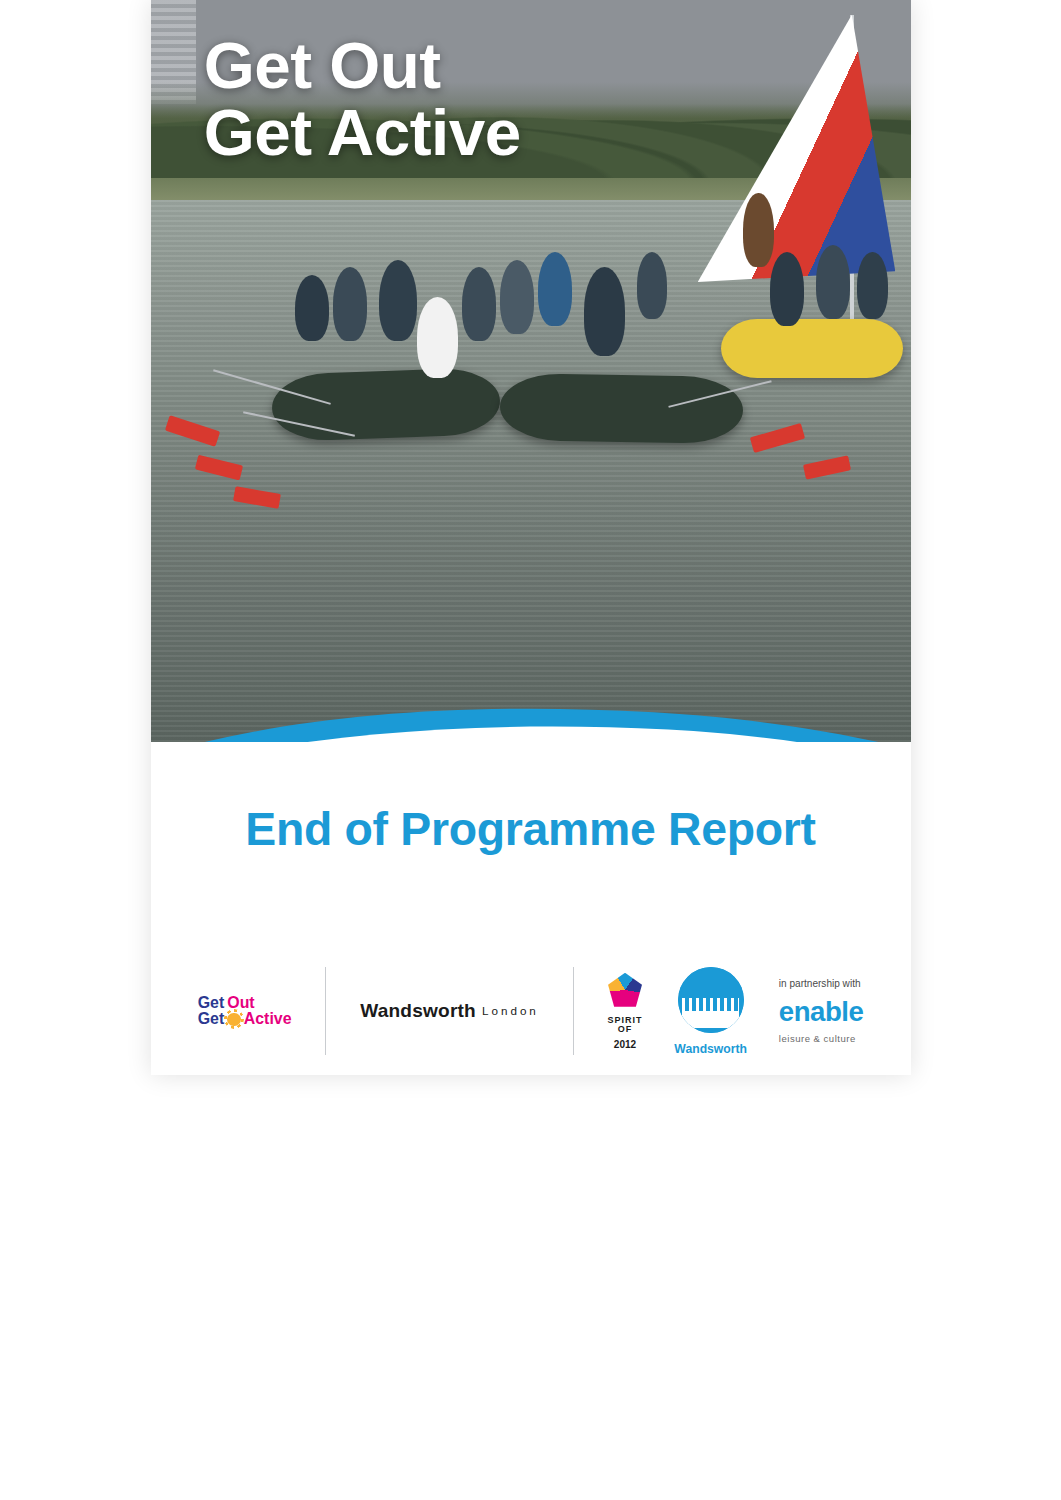Get Out
Get Active
End of Programme Report
Get Out
Get Active
Wandsworth London
SPIRIT
OF 2012
Wandsworth
in partnership with enable leisure & culture